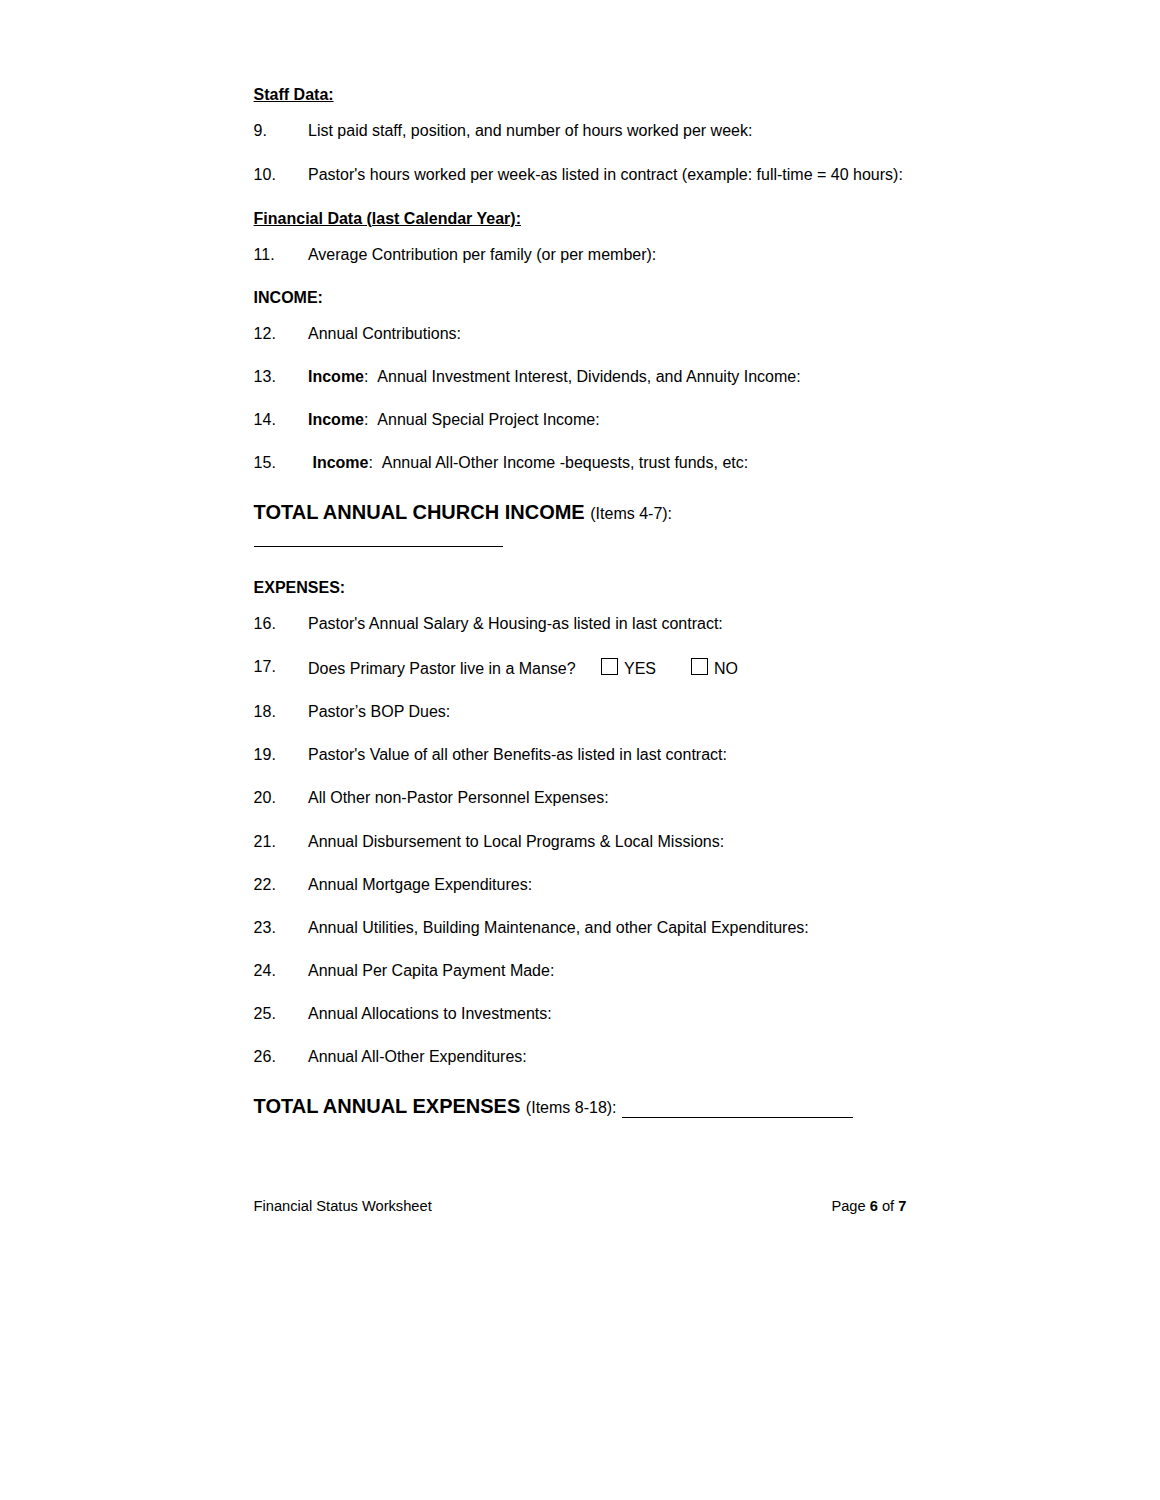Staff Data:
9. List paid staff, position, and number of hours worked per week:
10. Pastor's hours worked per week-as listed in contract (example: full-time = 40 hours):
Financial Data (last Calendar Year):
11. Average Contribution per family (or per member):
INCOME:
12. Annual Contributions:
13. Income: Annual Investment Interest, Dividends, and Annuity Income:
14. Income: Annual Special Project Income:
15. Income: Annual All-Other Income -bequests, trust funds, etc:
TOTAL ANNUAL CHURCH INCOME (Items 4-7):
EXPENSES:
16. Pastor's Annual Salary & Housing-as listed in last contract:
17. Does Primary Pastor live in a Manse? YES NO
18. Pastor’s BOP Dues:
19. Pastor's Value of all other Benefits-as listed in last contract:
20. All Other non-Pastor Personnel Expenses:
21. Annual Disbursement to Local Programs & Local Missions:
22. Annual Mortgage Expenditures:
23. Annual Utilities, Building Maintenance, and other Capital Expenditures:
24. Annual Per Capita Payment Made:
25. Annual Allocations to Investments:
26. Annual All-Other Expenditures:
TOTAL ANNUAL EXPENSES (Items 8-18):
Financial Status Worksheet
Page 6 of 7